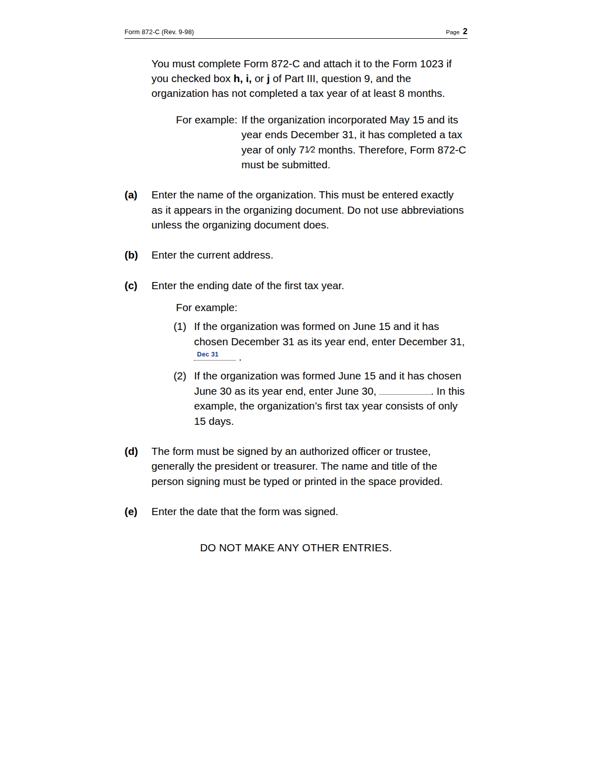Form 872-C (Rev. 9-98)
Page 2
You must complete Form 872-C and attach it to the Form 1023 if you checked box h, i, or j of Part III, question 9, and the organization has not completed a tax year of at least 8 months.
For example:
If the organization incorporated May 15 and its year ends December 31, it has completed a tax year of only 71⁄2 months. Therefore, Form 872-C must be submitted.
(a)
Enter the name of the organization. This must be entered exactly as it appears in the organizing document. Do not use abbreviations unless the organizing document does.
(b)
Enter the current address.
(c)
Enter the ending date of the first tax year.
For example:
(1)
If the organization was formed on June 15 and it has chosen December 31 as its year end, enter December 31, Dec 31 .
(2)
If the organization was formed June 15 and it has chosen June 30 as its year end, enter June 30, . In this example, the organization’s first tax year consists of only 15 days.
(d)
The form must be signed by an authorized officer or trustee, generally the president or treasurer. The name and title of the person signing must be typed or printed in the space provided.
(e)
Enter the date that the form was signed.
DO NOT MAKE ANY OTHER ENTRIES.